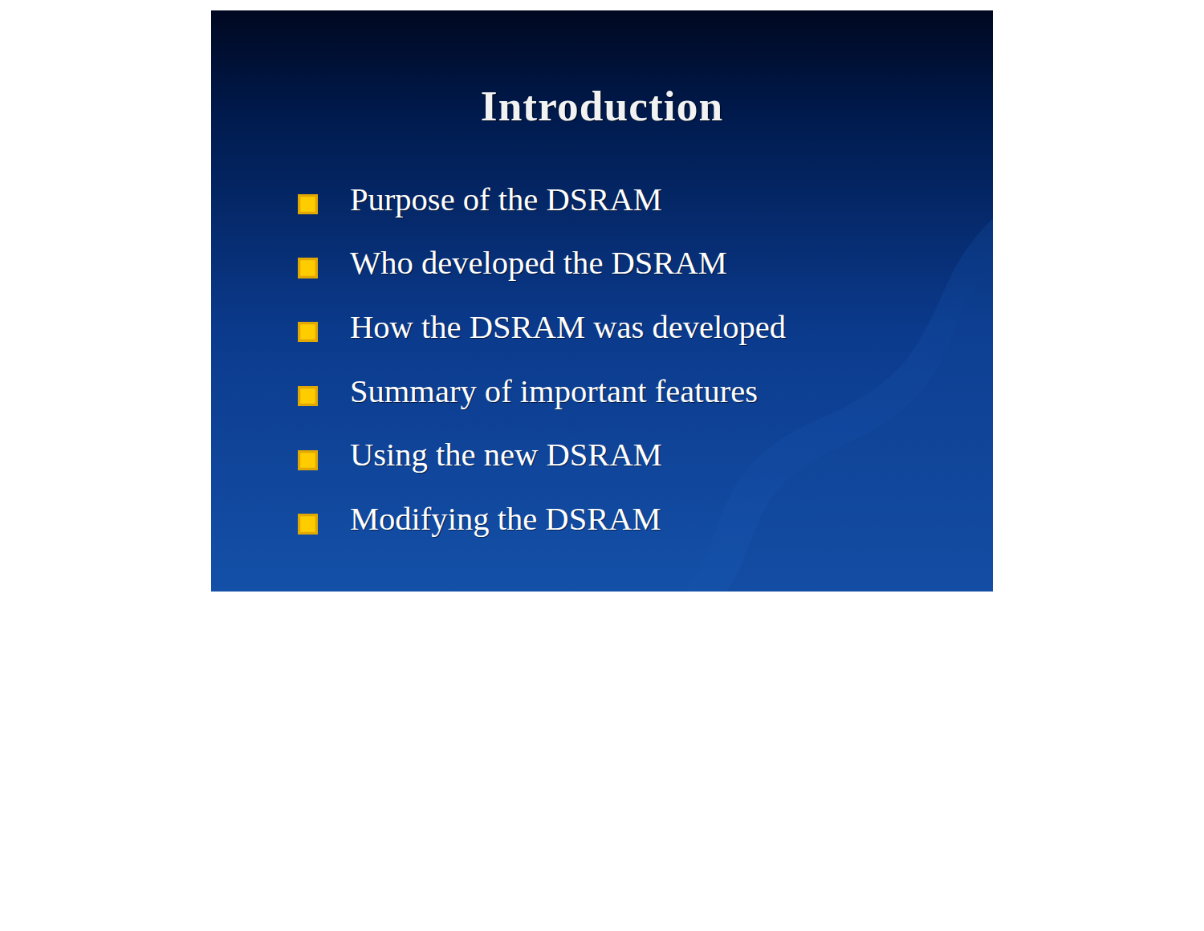Introduction
Purpose of the DSRAM
Who developed the DSRAM
How the DSRAM was developed
Summary of important features
Using the new DSRAM
Modifying the DSRAM